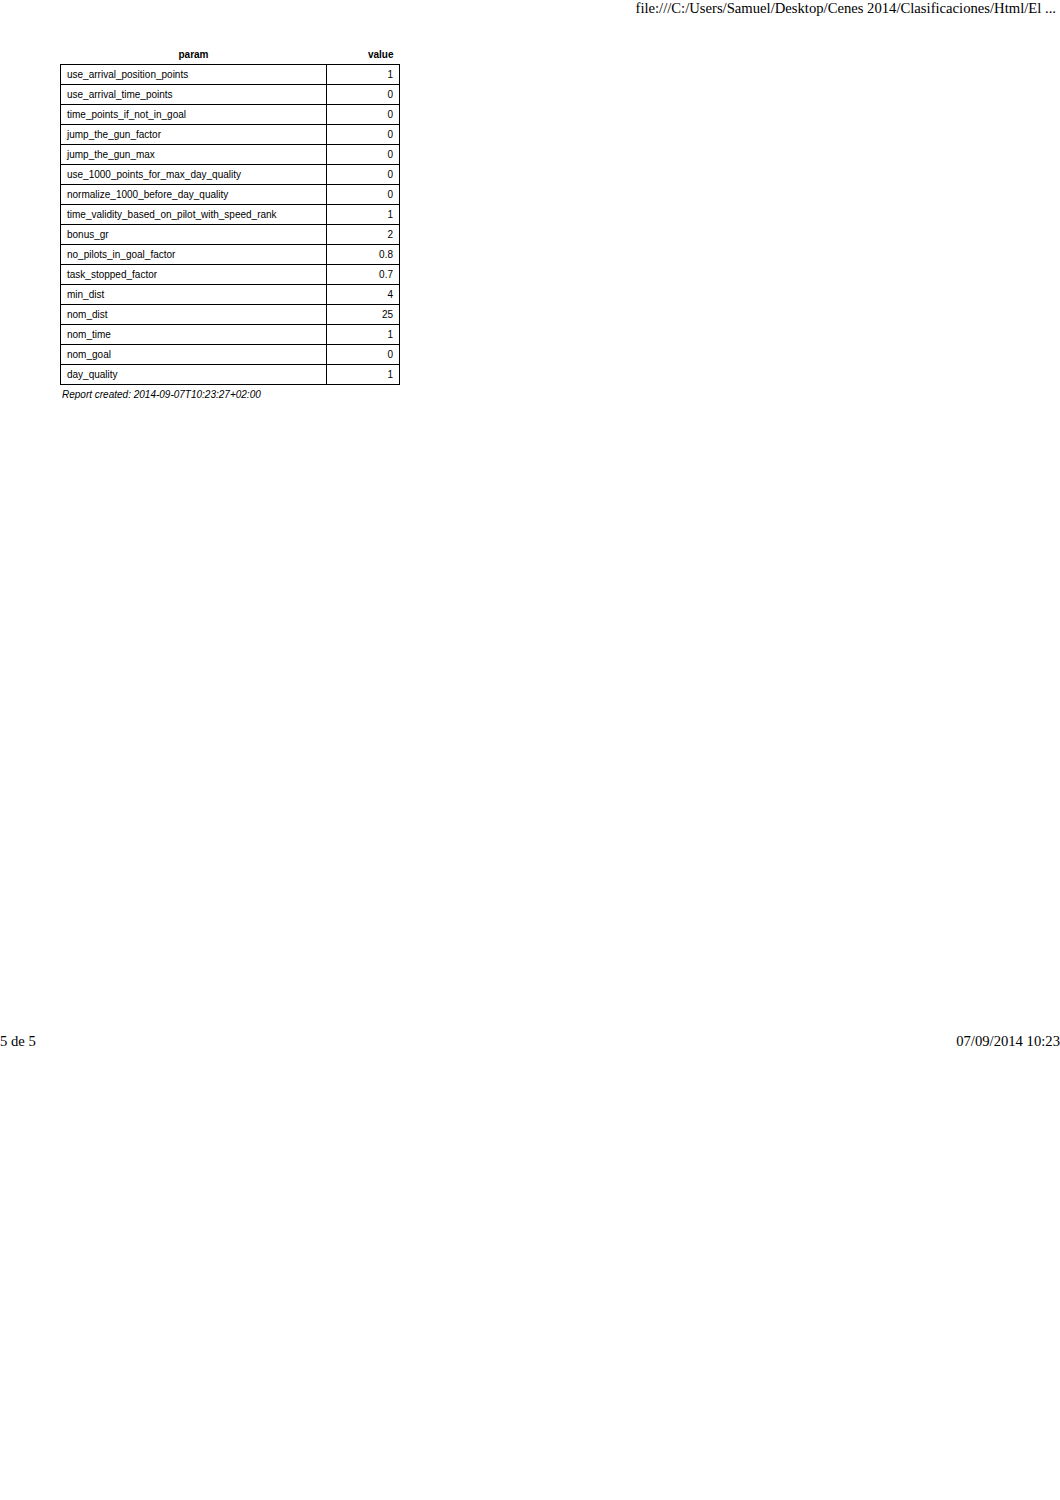file:///C:/Users/Samuel/Desktop/Cenes 2014/Clasificaciones/Html/El ...
| param | value |
| --- | --- |
| use_arrival_position_points | 1 |
| use_arrival_time_points | 0 |
| time_points_if_not_in_goal | 0 |
| jump_the_gun_factor | 0 |
| jump_the_gun_max | 0 |
| use_1000_points_for_max_day_quality | 0 |
| normalize_1000_before_day_quality | 0 |
| time_validity_based_on_pilot_with_speed_rank | 1 |
| bonus_gr | 2 |
| no_pilots_in_goal_factor | 0.8 |
| task_stopped_factor | 0.7 |
| min_dist | 4 |
| nom_dist | 25 |
| nom_time | 1 |
| nom_goal | 0 |
| day_quality | 1 |
Report created: 2014-09-07T10:23:27+02:00
5 de 5 07/09/2014 10:23